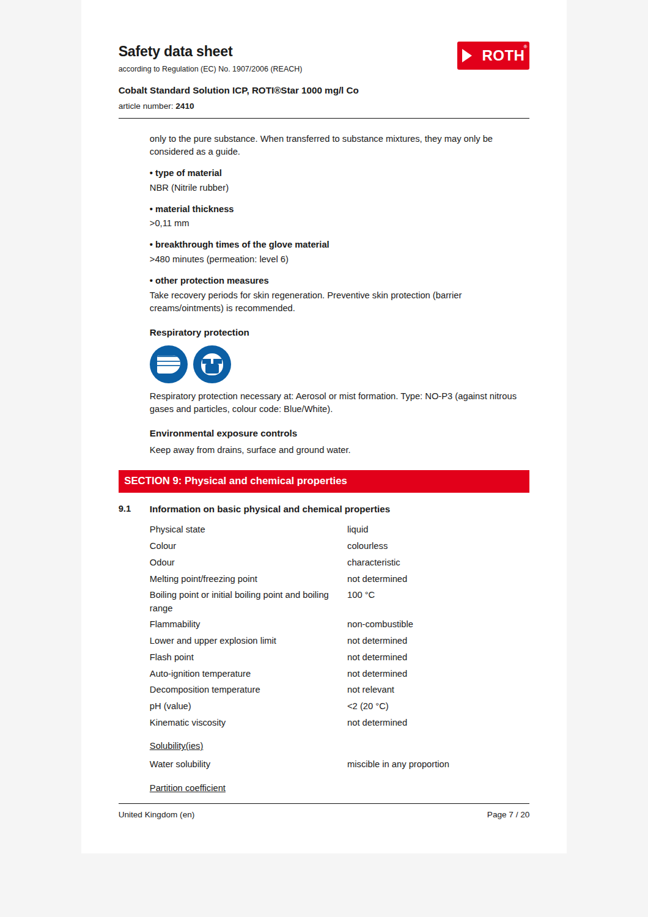Safety data sheet
according to Regulation (EC) No. 1907/2006 (REACH)
Cobalt Standard Solution ICP, ROTI®Star 1000 mg/l Co
article number: 2410
® ROTH
only to the pure substance. When transferred to substance mixtures, they may only be considered as a guide.
• type of material
NBR (Nitrile rubber)
• material thickness
>0,11 mm
• breakthrough times of the glove material
>480 minutes (permeation: level 6)
• other protection measures
Take recovery periods for skin regeneration. Preventive skin protection (barrier creams/ointments) is recommended.
Respiratory protection
Respiratory protection necessary at: Aerosol or mist formation. Type: NO-P3 (against nitrous gases and particles, colour code: Blue/White).
Environmental exposure controls
Keep away from drains, surface and ground water.
SECTION 9: Physical and chemical properties
9.1
Information on basic physical and chemical properties
| Physical state | liquid |
| Colour | colourless |
| Odour | characteristic |
| Melting point/freezing point | not determined |
| Boiling point or initial boiling point and boiling range | 100 °C |
| Flammability | non-combustible |
| Lower and upper explosion limit | not determined |
| Flash point | not determined |
| Auto-ignition temperature | not determined |
| Decomposition temperature | not relevant |
| pH (value) | <2 (20 °C) |
| Kinematic viscosity | not determined |
Solubility(ies)
| Water solubility | miscible in any proportion |
Partition coefficient
United Kingdom (en) Page 7 / 20